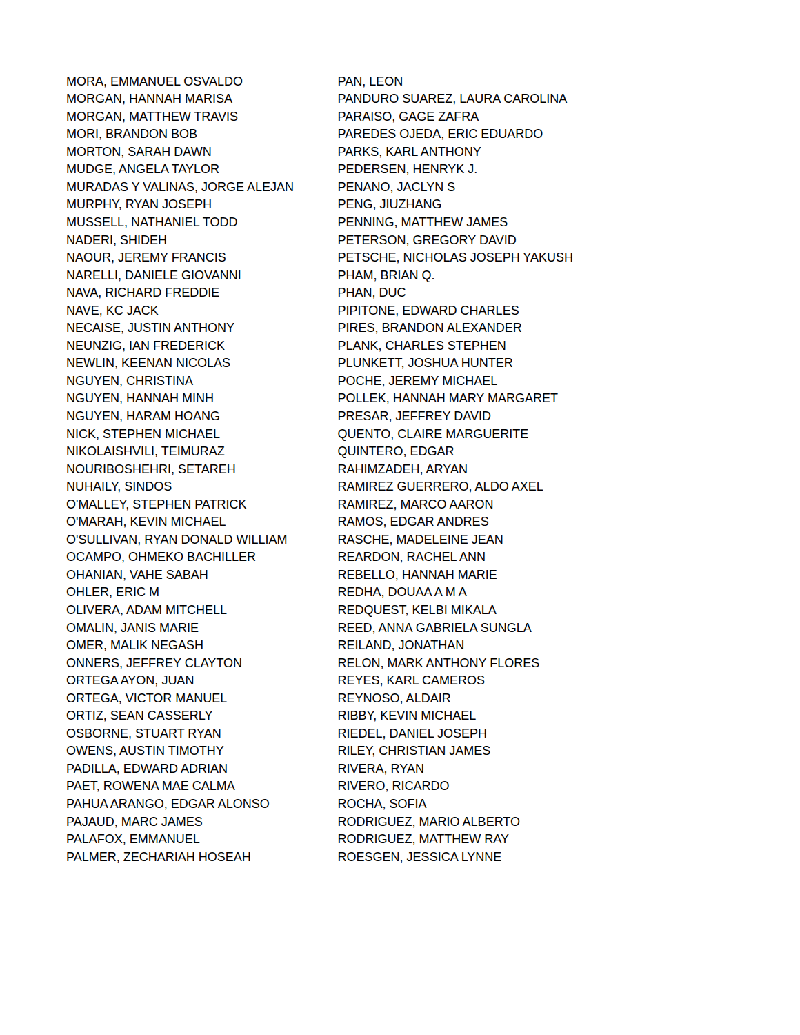MORA, EMMANUEL OSVALDO
MORGAN, HANNAH MARISA
MORGAN, MATTHEW TRAVIS
MORI, BRANDON BOB
MORTON, SARAH DAWN
MUDGE, ANGELA TAYLOR
MURADAS Y VALINAS, JORGE ALEJAN
MURPHY, RYAN JOSEPH
MUSSELL, NATHANIEL TODD
NADERI, SHIDEH
NAOUR, JEREMY FRANCIS
NARELLI, DANIELE GIOVANNI
NAVA, RICHARD FREDDIE
NAVE, KC JACK
NECAISE, JUSTIN ANTHONY
NEUNZIG, IAN FREDERICK
NEWLIN, KEENAN NICOLAS
NGUYEN, CHRISTINA
NGUYEN, HANNAH MINH
NGUYEN, HARAM HOANG
NICK, STEPHEN MICHAEL
NIKOLAISHVILI, TEIMURAZ
NOURIBOSHEHRI, SETAREH
NUHAILY, SINDOS
O'MALLEY, STEPHEN PATRICK
O'MARAH, KEVIN MICHAEL
O'SULLIVAN, RYAN DONALD WILLIAM
OCAMPO, OHMEKO BACHILLER
OHANIAN, VAHE SABAH
OHLER, ERIC M
OLIVERA, ADAM MITCHELL
OMALIN, JANIS MARIE
OMER, MALIK NEGASH
ONNERS, JEFFREY CLAYTON
ORTEGA AYON, JUAN
ORTEGA, VICTOR MANUEL
ORTIZ, SEAN CASSERLY
OSBORNE, STUART RYAN
OWENS, AUSTIN TIMOTHY
PADILLA, EDWARD ADRIAN
PAET, ROWENA MAE CALMA
PAHUA ARANGO, EDGAR ALONSO
PAJAUD, MARC JAMES
PALAFOX, EMMANUEL
PALMER, ZECHARIAH HOSEAH
PAN, LEON
PANDURO SUAREZ, LAURA CAROLINA
PARAISO, GAGE ZAFRA
PAREDES OJEDA, ERIC EDUARDO
PARKS, KARL ANTHONY
PEDERSEN, HENRYK J.
PENANO, JACLYN S
PENG, JIUZHANG
PENNING, MATTHEW JAMES
PETERSON, GREGORY DAVID
PETSCHE, NICHOLAS JOSEPH YAKUSH
PHAM, BRIAN Q.
PHAN, DUC
PIPITONE, EDWARD CHARLES
PIRES, BRANDON ALEXANDER
PLANK, CHARLES STEPHEN
PLUNKETT, JOSHUA HUNTER
POCHE, JEREMY MICHAEL
POLLEK, HANNAH MARY MARGARET
PRESAR, JEFFREY DAVID
QUENTO, CLAIRE MARGUERITE
QUINTERO, EDGAR
RAHIMZADEH, ARYAN
RAMIREZ GUERRERO, ALDO AXEL
RAMIREZ, MARCO AARON
RAMOS, EDGAR ANDRES
RASCHE, MADELEINE JEAN
REARDON, RACHEL ANN
REBELLO, HANNAH MARIE
REDHA, DOUAA A M A
REDQUEST, KELBI MIKALA
REED, ANNA GABRIELA SUNGLA
REILAND, JONATHAN
RELON, MARK ANTHONY FLORES
REYES, KARL CAMEROS
REYNOSO, ALDAIR
RIBBY, KEVIN MICHAEL
RIEDEL, DANIEL JOSEPH
RILEY, CHRISTIAN JAMES
RIVERA, RYAN
RIVERO, RICARDO
ROCHA, SOFIA
RODRIGUEZ, MARIO ALBERTO
RODRIGUEZ, MATTHEW RAY
ROESGEN, JESSICA LYNNE